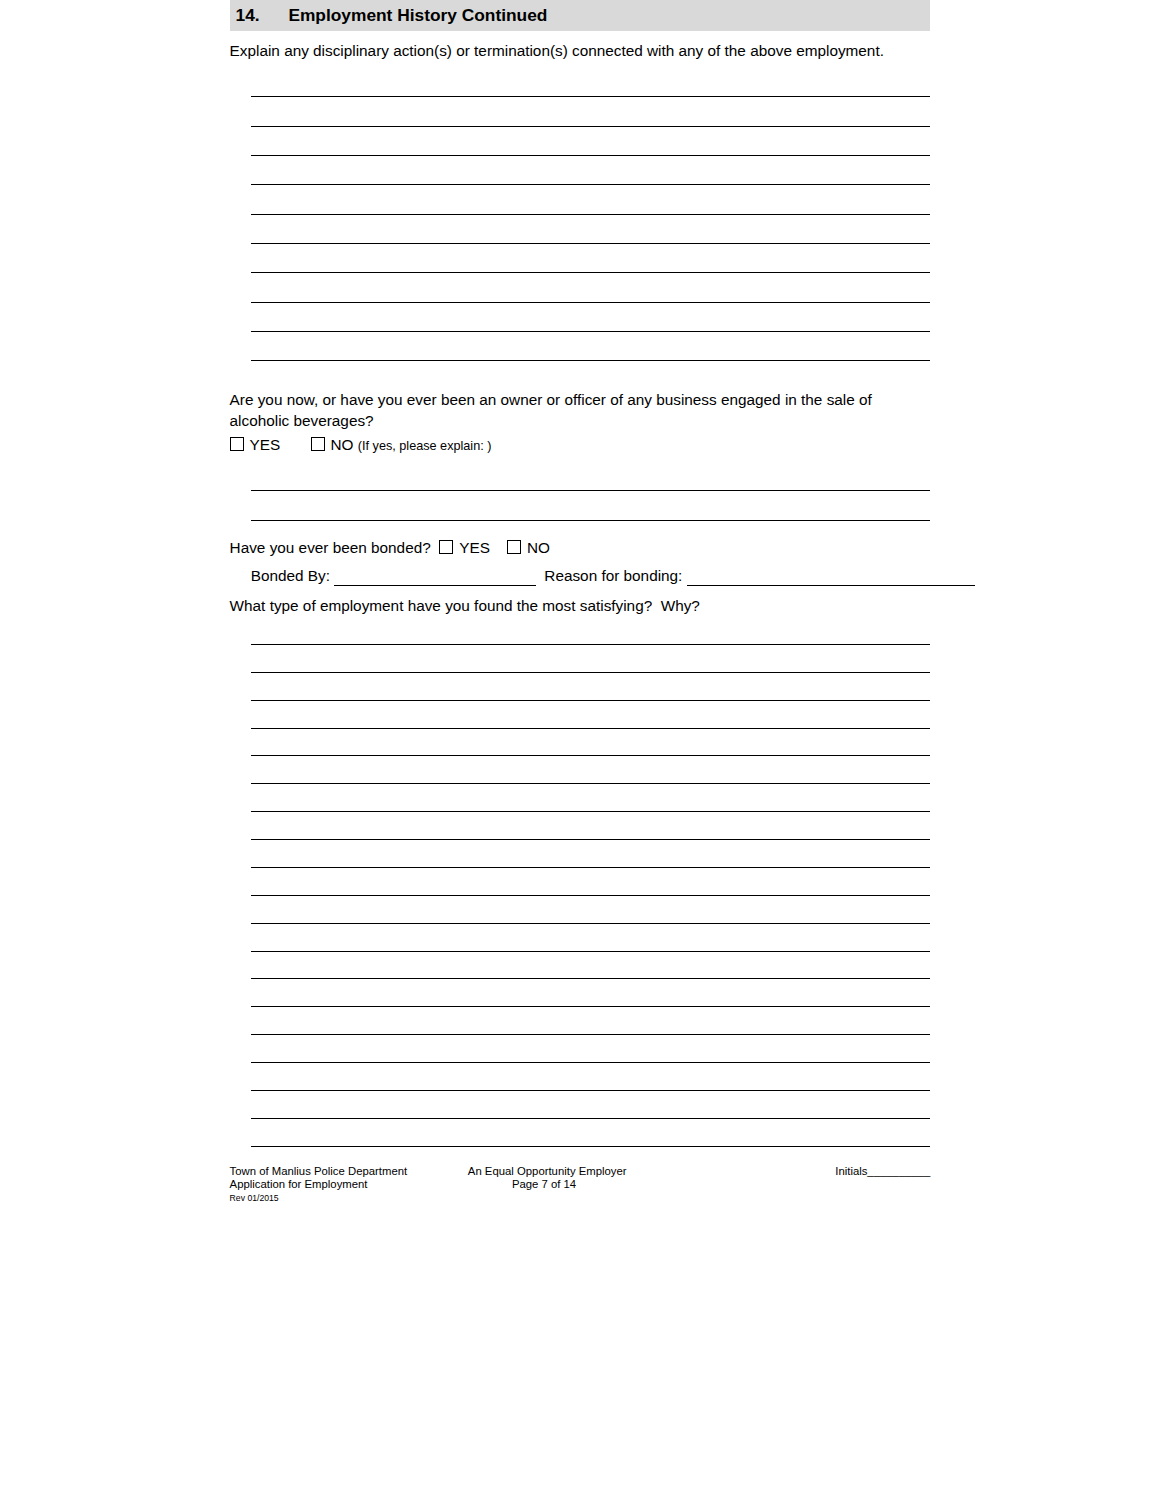14. Employment History Continued
Explain any disciplinary action(s) or termination(s) connected with any of the above employment.
Are you now, or have you ever been an owner or officer of any business engaged in the sale of alcoholic beverages?
YES NO (If yes, please explain: )
Have you ever been bonded? YES NO
Bonded By: Reason for bonding:
What type of employment have you found the most satisfying? Why?
| Town of Manlius Police Department Application for Employment Rev 01/2015 | An Equal Opportunity Employer Page 7 of 14 | Initials__________ |